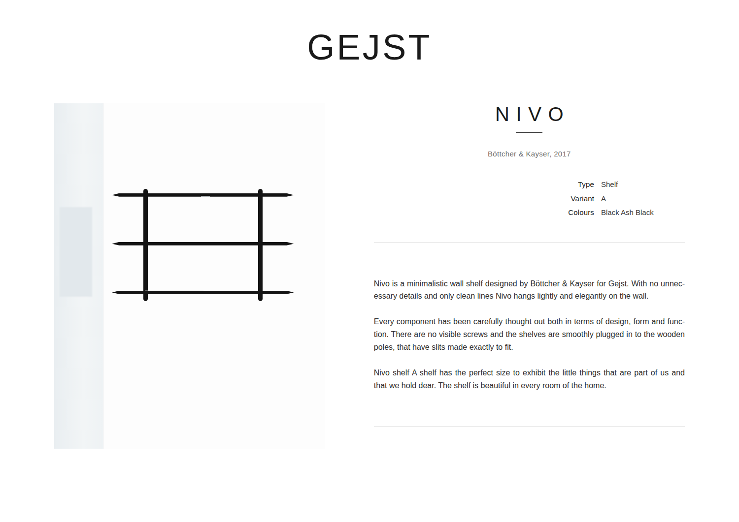GEJST
NIVO
Böttcher & Kayser, 2017
Type
Shelf
Variant
A
Colours
Black Ash Black
Nivo is a minimalistic wall shelf designed by Böttcher & Kayser for Gejst. With no unnecessary details and only clean lines Nivo hangs lightly and elegantly on the wall.
Every component has been carefully thought out both in terms of design, form and function. There are no visible screws and the shelves are smoothly plugged in to the wooden poles, that have slits made exactly to fit.
Nivo shelf A shelf has the perfect size to exhibit the little things that are part of us and that we hold dear. The shelf is beautiful in every room of the home.